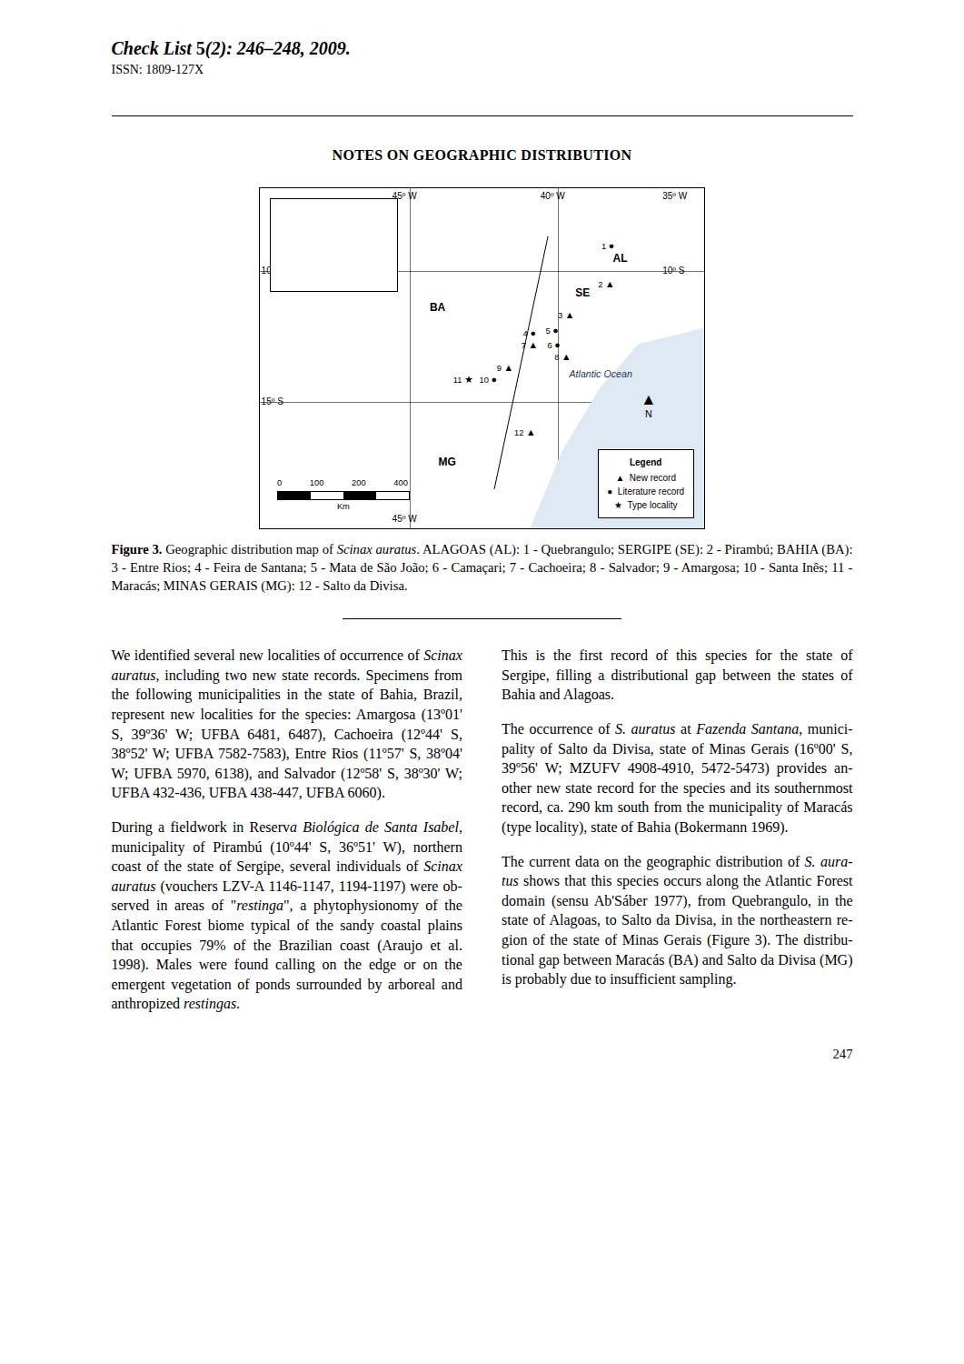Check List 5(2): 246–248, 2009.
ISSN: 1809-127X
NOTES ON GEOGRAPHIC DISTRIBUTION
45º W 40º W 35º W 10º S 10º S 15º S 15º S 45º W 40º W 35º W
Atlantic Ocean AL SE BA MG 1 ● 2 ▲ 3 ▲ 4 ● 5 ● 6 ● 7 ▲ 8 ▲ 9 ▲ 10 ● 11 ★ 12 ▲
▲
N
Legend
▲ New record
● Literature record
★ Type locality
0100200400
Km
Figure 3. Geographic distribution map of Scinax auratus. ALAGOAS (AL): 1 - Quebrangulo; SERGIPE (SE): 2 - Pirambú; BAHIA (BA): 3 - Entre Rios; 4 - Feira de Santana; 5 - Mata de São João; 6 - Camaçari; 7 - Cachoeira; 8 - Salvador; 9 - Amargosa; 10 - Santa Inês; 11 - Maracás; MINAS GERAIS (MG): 12 - Salto da Divisa.
We identified several new localities of occurrence of Scinax auratus, including two new state records. Specimens from the following municipalities in the state of Bahia, Brazil, represent new localities for the species: Amargosa (13º01' S, 39º36' W; UFBA 6481, 6487), Cachoeira (12º44' S, 38º52' W; UFBA 7582-7583), Entre Rios (11º57' S, 38º04' W; UFBA 5970, 6138), and Salvador (12º58' S, 38º30' W; UFBA 432-436, UFBA 438-447, UFBA 6060).
During a fieldwork in Reserva Biológica de Santa Isabel, municipality of Pirambú (10º44' S, 36º51' W), northern coast of the state of Sergipe, several individuals of Scinax auratus (vouchers LZV-A 1146-1147, 1194-1197) were observed in areas of "restinga", a phytophysionomy of the Atlantic Forest biome typical of the sandy coastal plains that occupies 79% of the Brazilian coast (Araujo et al. 1998). Males were found calling on the edge or on the emergent vegetation of ponds surrounded by arboreal and anthropized restingas.
This is the first record of this species for the state of Sergipe, filling a distributional gap between the states of Bahia and Alagoas.
The occurrence of S. auratus at Fazenda Santana, municipality of Salto da Divisa, state of Minas Gerais (16º00' S, 39º56' W; MZUFV 4908-4910, 5472-5473) provides another new state record for the species and its southernmost record, ca. 290 km south from the municipality of Maracás (type locality), state of Bahia (Bokermann 1969).
The current data on the geographic distribution of S. auratus shows that this species occurs along the Atlantic Forest domain (sensu Ab'Sáber 1977), from Quebrangulo, in the state of Alagoas, to Salto da Divisa, in the northeastern region of the state of Minas Gerais (Figure 3). The distributional gap between Maracás (BA) and Salto da Divisa (MG) is probably due to insufficient sampling.
247